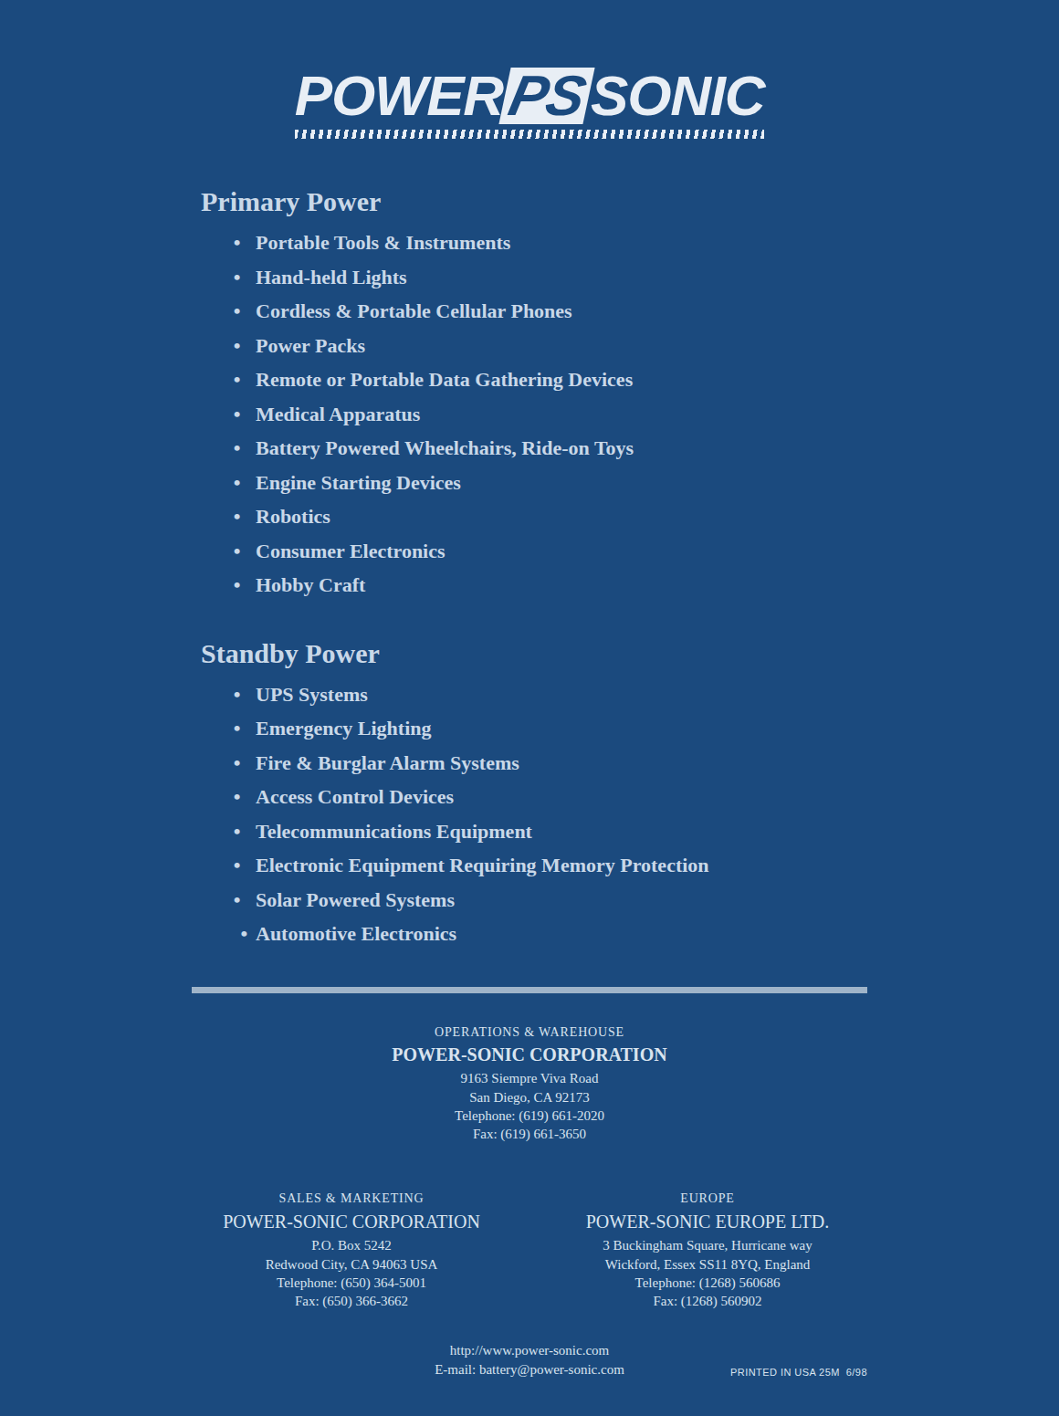POWERPSSONIC
Primary Power
Portable Tools & Instruments
Hand-held Lights
Cordless & Portable Cellular Phones
Power Packs
Remote or Portable Data Gathering Devices
Medical Apparatus
Battery Powered Wheelchairs, Ride-on Toys
Engine Starting Devices
Robotics
Consumer Electronics
Hobby Craft
Standby Power
UPS Systems
Emergency Lighting
Fire & Burglar Alarm Systems
Access Control Devices
Telecommunications Equipment
Electronic Equipment Requiring Memory Protection
Solar Powered Systems
Automotive Electronics
OPERATIONS & WAREHOUSE
POWER-SONIC CORPORATION
9163 Siempre Viva Road
San Diego, CA 92173
Telephone: (619) 661-2020
Fax: (619) 661-3650
SALES & MARKETING
POWER-SONIC CORPORATION
P.O. Box 5242
Redwood City, CA 94063 USA
Telephone: (650) 364-5001
Fax: (650) 366-3662
EUROPE
POWER-SONIC EUROPE LTD.
3 Buckingham Square, Hurricane way
Wickford, Essex SS11 8YQ, England
Telephone: (1268) 560686
Fax: (1268) 560902
http://www.power-sonic.com
E-mail: battery@power-sonic.com
PRINTED IN USA 25M 6/98